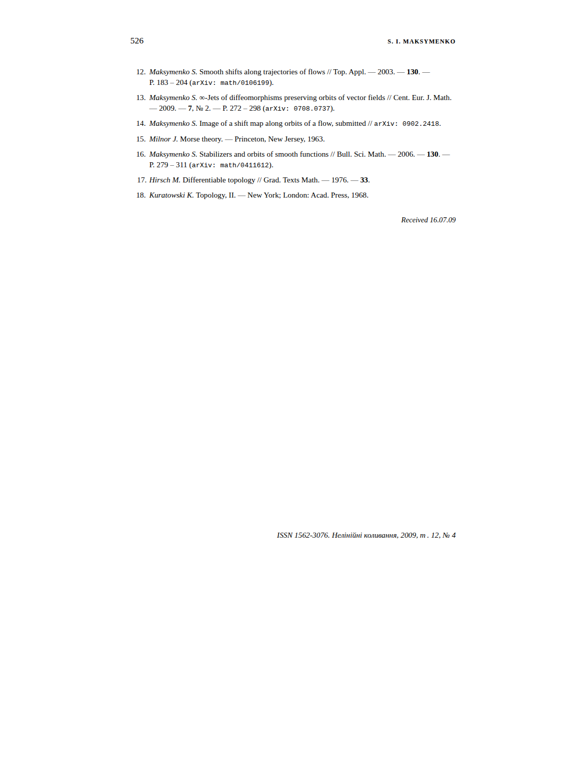526
S. I. Maksymenko
Maksymenko S. Smooth shifts along trajectories of flows // Top. Appl. — 2003. — 130. — P. 183 – 204 (arXiv: math/0106199).
Maksymenko S. ∞-Jets of diffeomorphisms preserving orbits of vector fields // Cent. Eur. J. Math. — 2009. — 7, № 2. — P. 272 – 298 (arXiv: 0708.0737).
Maksymenko S. Image of a shift map along orbits of a flow, submitted // arXiv: 0902.2418.
Milnor J. Morse theory. — Princeton, New Jersey, 1963.
Maksymenko S. Stabilizers and orbits of smooth functions // Bull. Sci. Math. — 2006. — 130. — P. 279 – 311 (arXiv: math/0411612).
Hirsch M. Differentiable topology // Grad. Texts Math. — 1976. — 33.
Kuratowski K. Topology, II. — New York; London: Acad. Press, 1968.
Received 16.07.09
ISSN 1562-3076. Нелінійні коливання, 2009, т . 12, № 4